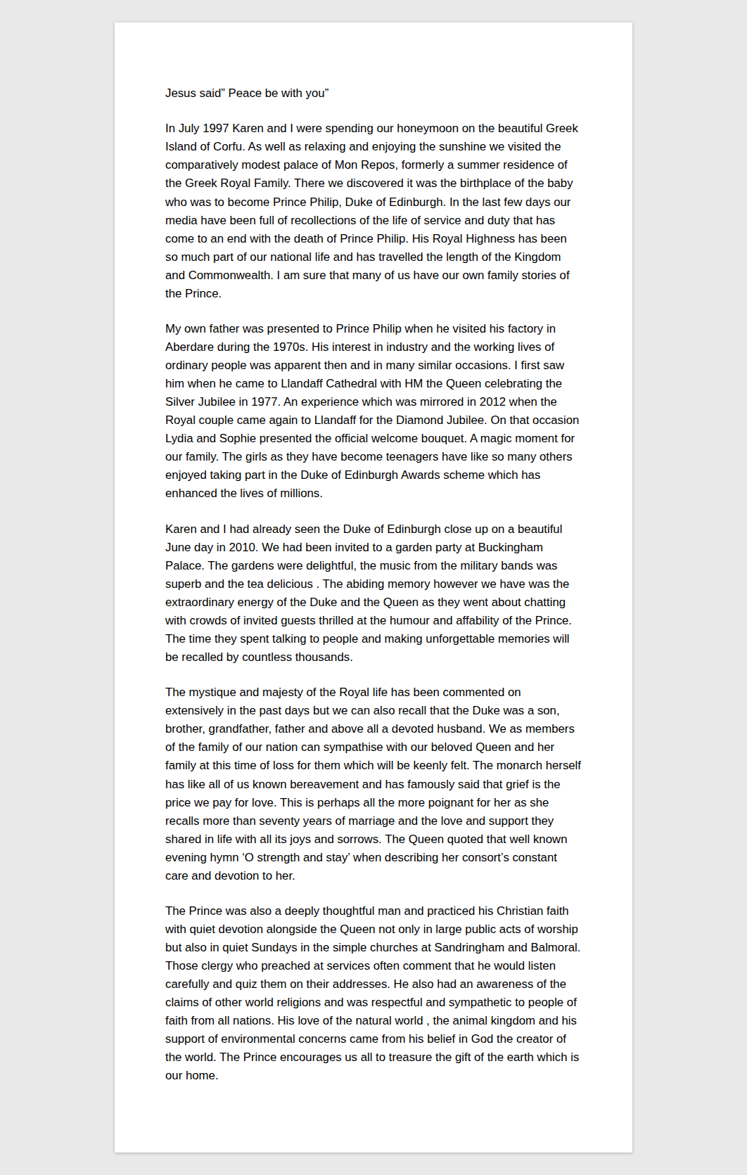Jesus said” Peace be with you”
In July 1997 Karen and I were spending our honeymoon on the beautiful Greek Island of Corfu. As well as relaxing and enjoying the sunshine we visited the comparatively modest palace of Mon Repos, formerly a summer residence of the Greek Royal Family. There we discovered it was the birthplace of the baby who was to become Prince Philip, Duke of Edinburgh. In the last few days our media have been full of recollections of the life of service and duty that has come to an end with the death of Prince Philip. His Royal Highness has been so much part of our national life and has travelled the length of the Kingdom and Commonwealth. I am sure that many of us have our own family stories of the Prince.
My own father was presented to Prince Philip when he visited his factory in Aberdare during the 1970s. His interest in industry and the working lives of ordinary people was apparent then and in many similar occasions. I first saw him when he came to Llandaff Cathedral with HM the Queen celebrating the Silver Jubilee in 1977. An experience which was mirrored in 2012 when the Royal couple came again to Llandaff for the Diamond Jubilee. On that occasion Lydia and Sophie presented the official welcome bouquet. A magic moment for our family. The girls as they have become teenagers have like so many others enjoyed taking part in the Duke of Edinburgh Awards scheme which has enhanced the lives of millions.
Karen and I had already seen the Duke of Edinburgh close up on a beautiful June day in 2010. We had been invited to a garden party at Buckingham Palace. The gardens were delightful, the music from the military bands was superb and the tea delicious . The abiding memory however we have was the extraordinary energy of the Duke and the Queen as they went about chatting with crowds of invited guests thrilled at the humour and affability of the Prince. The time they spent talking to people and making unforgettable memories will be recalled by countless thousands.
The mystique and majesty of the Royal life has been commented on extensively in the past days but we can also recall that the Duke was a son, brother, grandfather, father and above all a devoted husband. We as members of the family of our nation can sympathise with our beloved Queen and her family at this time of loss for them which will be keenly felt. The monarch herself has like all of us known bereavement and has famously said that grief is the price we pay for love. This is perhaps all the more poignant for her as she recalls more than seventy years of marriage and the love and support they shared in life with all its joys and sorrows. The Queen quoted that well known evening hymn ‘O strength and stay’ when describing her consort’s constant care and devotion to her.
The Prince was also a deeply thoughtful man and practiced his Christian faith with quiet devotion alongside the Queen not only in large public acts of worship but also in quiet Sundays in the simple churches at Sandringham and Balmoral. Those clergy who preached at services often comment that he would listen carefully and quiz them on their addresses. He also had an awareness of the claims of other world religions and was respectful and sympathetic to people of faith from all nations. His love of the natural world , the animal kingdom and his support of environmental concerns came from his belief in God the creator of the world. The Prince encourages us all to treasure the gift of the earth which is our home.